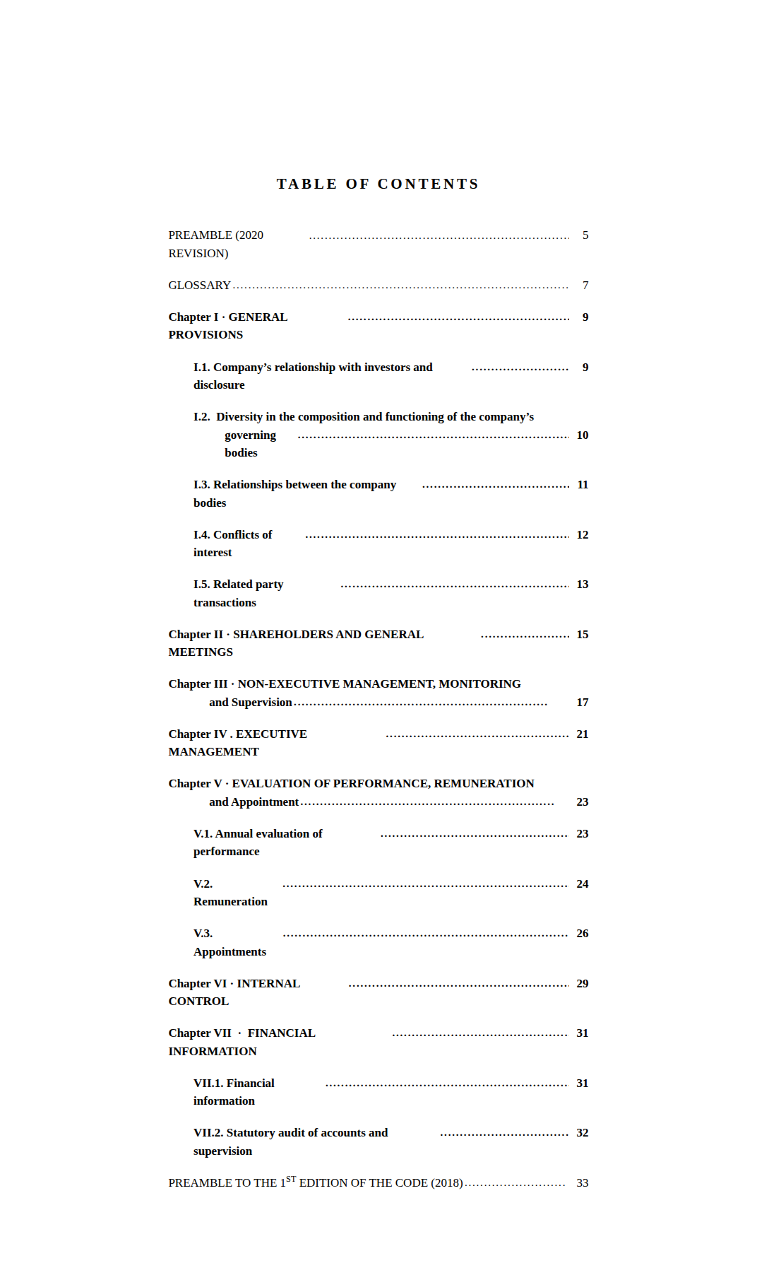Table of Contents
PREAMBLE (2020 REVISION) ........................................................................... 5
GLOSSARY ................................................................................................. 7
Chapter I · General Provisions .............................................................. 9
I.1. Company’s relationship with investors and disclosure .......................... 9
I.2. Diversity in the composition and functioning of the company’s
governing bodies .................................................................................... 10
I.3. Relationships between the company bodies ....................................... 11
I.4. Conflicts of interest ......................................................................... 12
I.5. Related party transactions .............................................................. 13
Chapter II · Shareholders and General Meetings ....................... 15
Chapter III · Non-Executive Management, Monitoring
and Supervision ................................................................. 17
Chapter IV . Executive Management .................................................. 21
Chapter V · Evaluation of Performance, Remuneration
and Appointment ................................................................. 23
V.1. Annual evaluation of performance ................................................... 23
V.2. Remuneration ................................................................................ 24
V.3. Appointments .............................................................................. 26
Chapter VI · Internal Control ............................................................. 29
Chapter VII · Financial Information ................................................ 31
VII.1. Financial information ..................................................................... 31
VII.2. Statutory audit of accounts and supervision .................................. 32
PREAMBLE TO THE 1ST EDITION OF THE CODE (2018) .......................... 33